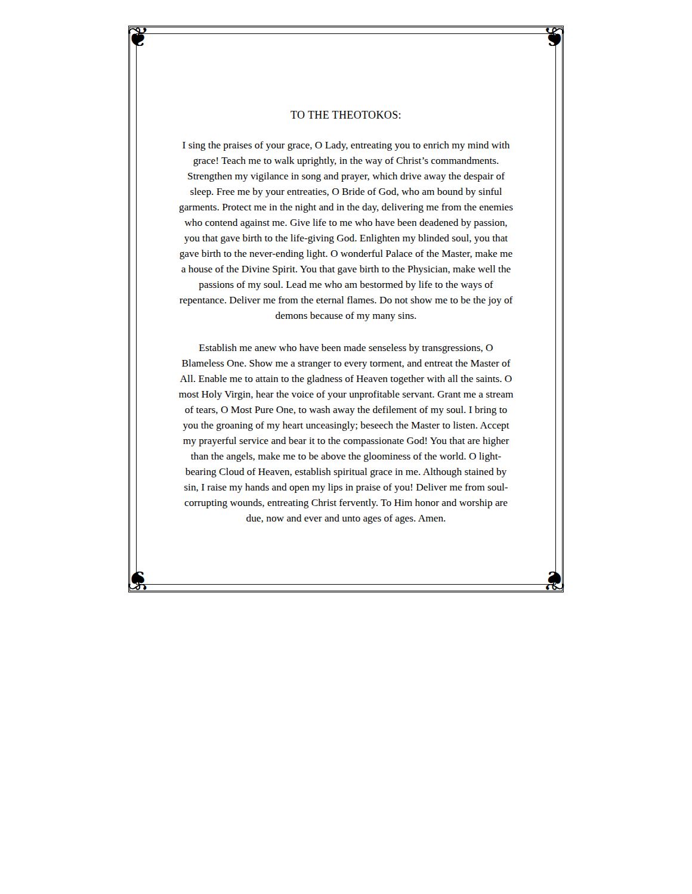❦ ❦ ❦ ❦
TO THE THEOTOKOS:
I sing the praises of your grace, O Lady, entreating you to enrich my mind with grace! Teach me to walk uprightly, in the way of Christ’s commandments. Strengthen my vigilance in song and prayer, which drive away the despair of sleep. Free me by your entreaties, O Bride of God, who am bound by sinful garments. Protect me in the night and in the day, delivering me from the enemies who contend against me. Give life to me who have been deadened by passion, you that gave birth to the life-giving God. Enlighten my blinded soul, you that gave birth to the never-ending light. O wonderful Palace of the Master, make me a house of the Divine Spirit. You that gave birth to the Physician, make well the passions of my soul. Lead me who am bestormed by life to the ways of repentance. Deliver me from the eternal flames. Do not show me to be the joy of demons because of my many sins.
Establish me anew who have been made senseless by transgressions, O Blameless One. Show me a stranger to every torment, and entreat the Master of All. Enable me to attain to the gladness of Heaven together with all the saints. O most Holy Virgin, hear the voice of your unprofitable servant. Grant me a stream of tears, O Most Pure One, to wash away the defilement of my soul. I bring to you the groaning of my heart unceasingly; beseech the Master to listen. Accept my prayerful service and bear it to the compassionate God! You that are higher than the angels, make me to be above the gloominess of the world. O light-bearing Cloud of Heaven, establish spiritual grace in me. Although stained by sin, I raise my hands and open my lips in praise of you! Deliver me from soul-corrupting wounds, entreating Christ fervently. To Him honor and worship are due, now and ever and unto ages of ages. Amen.